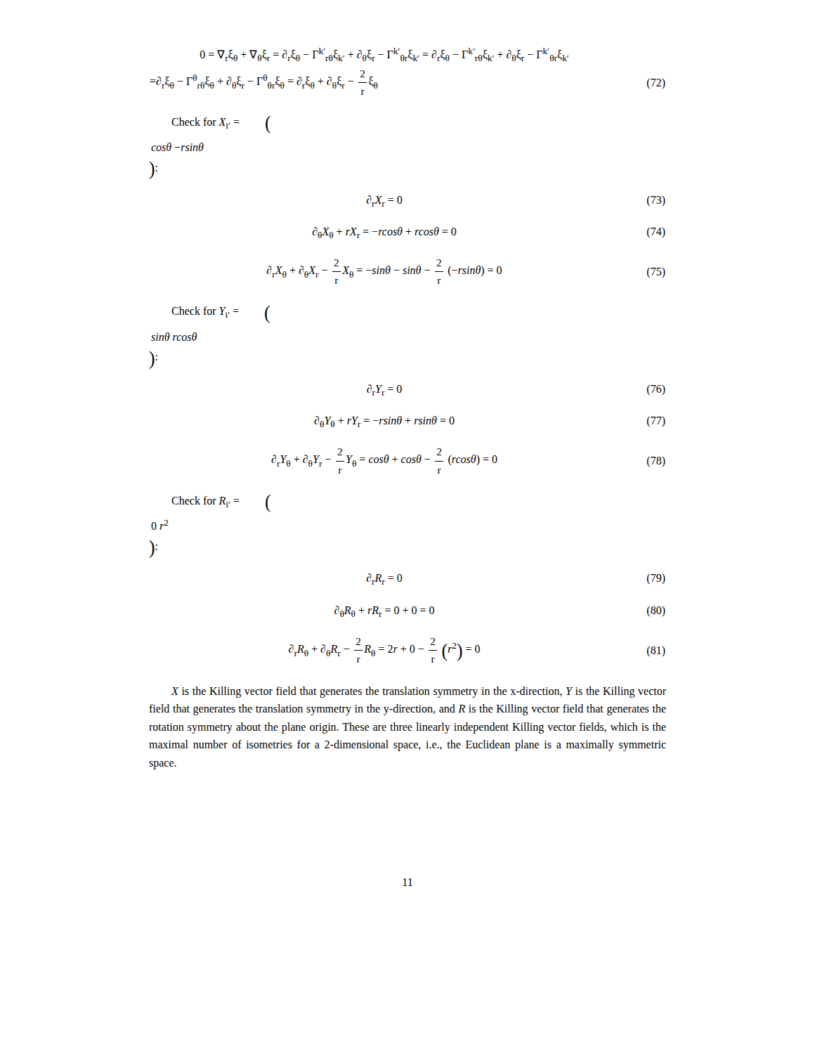| 0 = ∇ r ξ θ + ∇ θ ξ r = ∂ r ξ θ − Γ k′ rθ ξ k′ + ∂ θ ξ r − Γ k′ θr ξ k′ = ∂ r ξ θ − Γ k′ rθ ξ k′ + ∂ θ ξ r − Γ k′ θr ξ k′ | |
| =∂ r ξ θ − Γ θ rθ ξ θ + ∂ θ ξ r − Γ θ θr ξ θ = ∂ r ξ θ + ∂ θ ξ r − 2 r ξ θ | (72) |
Check for Xi′ = (
| cosθ | − rsinθ |
):
| ∂ r X r = 0 | (73) |
| ∂ θ X θ + rX r = − rcosθ + rcosθ = 0 | (74) |
| ∂ r X θ + ∂ θ X r − 2 r X θ = − sinθ − sinθ − 2 r (− rsinθ ) = 0 | (75) |
Check for Yi′ = (
| sinθ | rcosθ |
):
| ∂ r Y r = 0 | (76) |
| ∂ θ Y θ + rY r = − rsinθ + rsinθ = 0 | (77) |
| ∂ r Y θ + ∂ θ Y r − 2 r Y θ = cosθ + cosθ − 2 r ( rcosθ ) = 0 | (78) |
Check for Ri′ = (
| 0 | r 2 |
):
| ∂ r R r = 0 | (79) |
| ∂ θ R θ + rR r = 0 + 0 = 0 | (80) |
| ∂ r R θ + ∂ θ R r − 2 r R θ = 2 r + 0 − 2 r ( r 2 ) = 0 | (81) |
X is the Killing vector field that generates the translation symmetry in the x-direction, Y is the Killing vector field that generates the translation symmetry in the y-direction, and R is the Killing vector field that generates the rotation symmetry about the plane origin. These are three linearly independent Killing vector fields, which is the maximal number of isometries for a 2-dimensional space, i.e., the Euclidean plane is a maximally symmetric space.
11